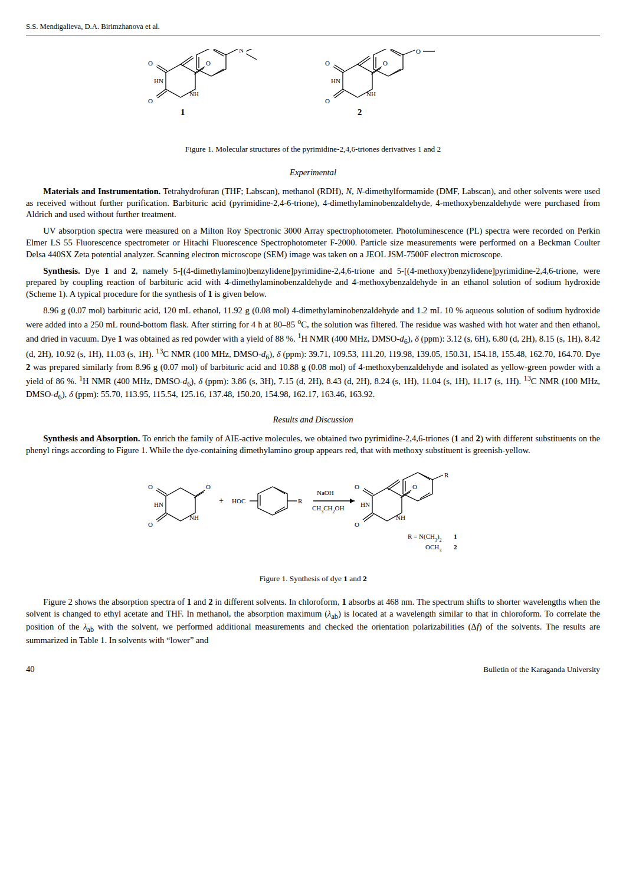S.S. Mendigalieva, D.A. Birimzhanova et al.
O O O HN NH N 1 O O O HN NH O 2
Figure 1. Molecular structures of the pyrimidine-2,4,6-triones derivatives 1 and 2
Experimental
Materials and Instrumentation. Tetrahydrofuran (THF; Labscan), methanol (RDH), N, N-dimethylformamide (DMF, Labscan), and other solvents were used as received without further purification. Barbituric acid (pyrimidine-2,4-6-trione), 4-dimethylaminobenzaldehyde, 4-methoxybenzaldehyde were purchased from Aldrich and used without further treatment.
UV absorption spectra were measured on a Milton Roy Spectronic 3000 Array spectrophotometer. Photoluminescence (PL) spectra were recorded on Perkin Elmer LS 55 Fluorescence spectrometer or Hitachi Fluorescence Spectrophotometer F-2000. Particle size measurements were performed on a Beckman Coulter Delsa 440SX Zeta potential analyzer. Scanning electron microscope (SEM) image was taken on a JEOL JSM-7500F electron microscope.
Synthesis. Dye 1 and 2, namely 5-[(4-dimethylamino)benzylidene]pyrimidine-2,4,6-trione and 5-[(4-methoxy)benzylidene]pyrimidine-2,4,6-trione, were prepared by coupling reaction of barbituric acid with 4-dimethylaminobenzaldehyde and 4-methoxybenzaldehyde in an ethanol solution of sodium hydroxide (Scheme 1). A typical procedure for the synthesis of 1 is given below.
8.96 g (0.07 mol) barbituric acid, 120 mL ethanol, 11.92 g (0.08 mol) 4-dimethylaminobenzaldehyde and 1.2 mL 10 % aqueous solution of sodium hydroxide were added into a 250 mL round-bottom flask. After stirring for 4 h at 80–85 oC, the solution was filtered. The residue was washed with hot water and then ethanol, and dried in vacuum. Dye 1 was obtained as red powder with a yield of 88 %. 1H NMR (400 MHz, DMSO-d6), δ (ppm): 3.12 (s, 6H), 6.80 (d, 2H), 8.15 (s, 1H), 8.42 (d, 2H), 10.92 (s, 1H), 11.03 (s, 1H). 13C NMR (100 MHz, DMSO-d6), δ (ppm): 39.71, 109.53, 111.20, 119.98, 139.05, 150.31, 154.18, 155.48, 162.70, 164.70. Dye 2 was prepared similarly from 8.96 g (0.07 mol) of barbituric acid and 10.88 g (0.08 mol) of 4-methoxybenzaldehyde and isolated as yellow-green powder with a yield of 86 %. 1H NMR (400 MHz, DMSO-d6), δ (ppm): 3.86 (s, 3H), 7.15 (d, 2H), 8.43 (d, 2H), 8.24 (s, 1H), 11.04 (s, 1H), 11.17 (s, 1H). 13C NMR (100 MHz, DMSO-d6), δ (ppm): 55.70, 113.95, 115.54, 125.16, 137.48, 150.20, 154.98, 162.17, 163.46, 163.92.
Results and Discussion
Synthesis and Absorption. To enrich the family of AIE-active molecules, we obtained two pyrimidine-2,4,6-triones (1 and 2) with different substituents on the phenyl rings according to Figure 1. While the dye-containing dimethylamino group appears red, that with methoxy substituent is greenish-yellow.
O O O HN NH + HOC R NaOH CH3CH2OH O O O HN NH R R = N(CH3)2 1 OCH3 2
Figure 1. Synthesis of dye 1 and 2
Figure 2 shows the absorption spectra of 1 and 2 in different solvents. In chloroform, 1 absorbs at 468 nm. The spectrum shifts to shorter wavelengths when the solvent is changed to ethyl acetate and THF. In methanol, the absorption maximum (λab) is located at a wavelength similar to that in chloroform. To correlate the position of the λab with the solvent, we performed additional measurements and checked the orientation polarizabilities (Δf) of the solvents. The results are summarized in Table 1. In solvents with “lower” and
40 Bulletin of the Karaganda University